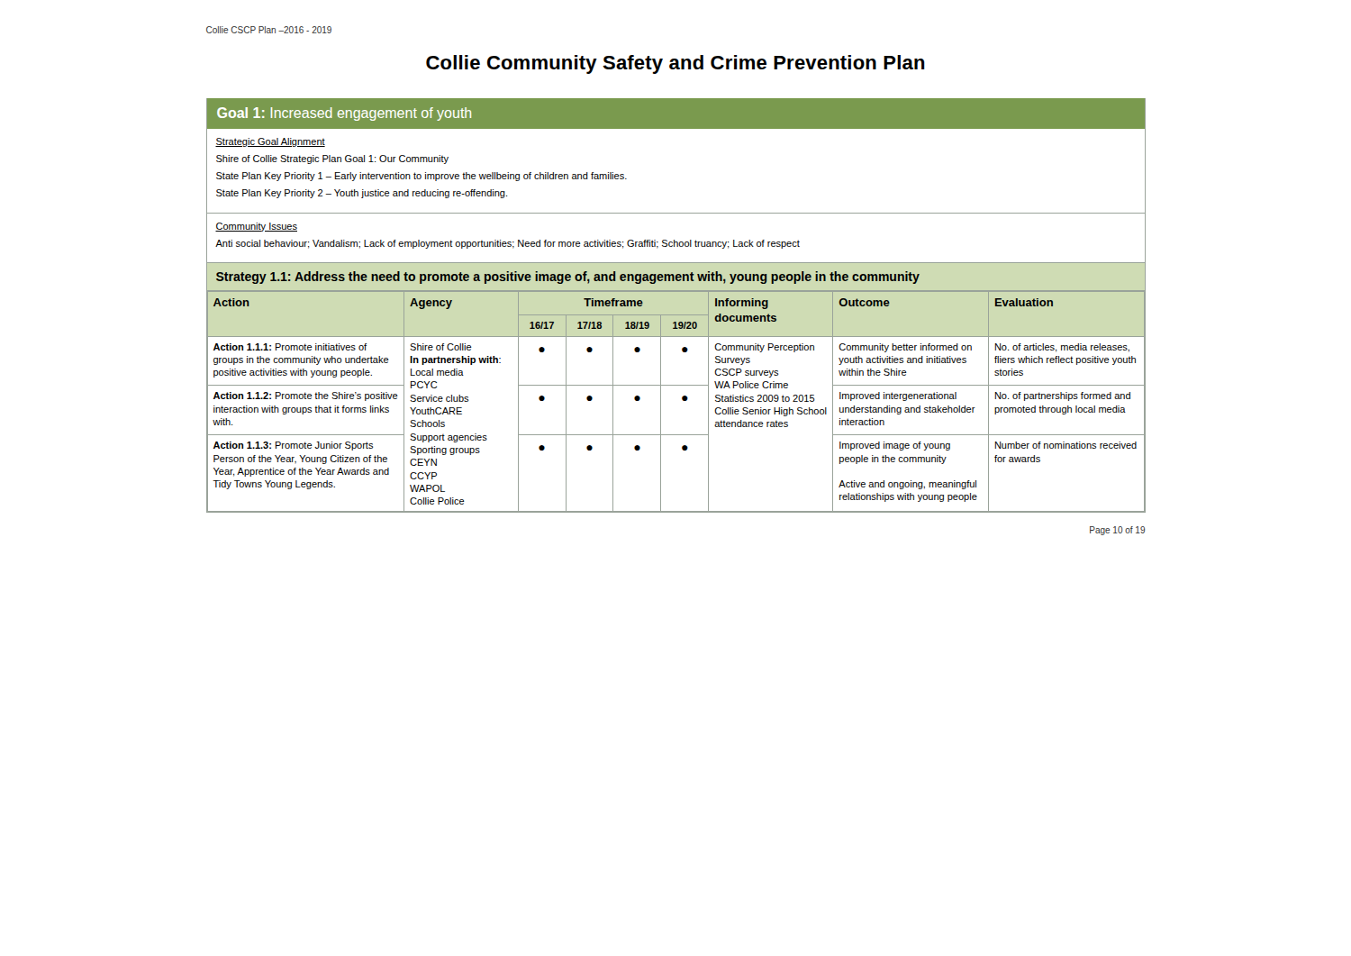Collie CSCP Plan –2016 - 2019
Collie Community Safety and Crime Prevention Plan
Goal 1: Increased engagement of youth
Strategic Goal Alignment
Shire of Collie Strategic Plan Goal 1: Our Community
State Plan Key Priority 1 – Early intervention to improve the wellbeing of children and families.
State Plan Key Priority 2 – Youth justice and reducing re-offending.
Community Issues
Anti social behaviour; Vandalism; Lack of employment opportunities; Need for more activities; Graffiti; School truancy; Lack of respect
Strategy 1.1: Address the need to promote a positive image of, and engagement with, young people in the community
| Action | Agency | Timeframe | Informing documents | Outcome | Evaluation |
| --- | --- | --- | --- | --- | --- |
| 16/17 | 17/18 | 18/19 | 19/20 |
| Action 1.1.1: Promote initiatives of groups in the community who undertake positive activities with young people. | Shire of Collie In partnership with : Local media PCYC Service clubs YouthCARE Schools Support agencies Sporting groups CEYN CCYP WAPOL Collie Police | ● | ● | ● | ● | Community Perception Surveys CSCP surveys WA Police Crime Statistics 2009 to 2015 Collie Senior High School attendance rates | Community better informed on youth activities and initiatives within the Shire | No. of articles, media releases, fliers which reflect positive youth stories |
| Action 1.1.2: Promote the Shire’s positive interaction with groups that it forms links with. | ● | ● | ● | ● | Improved intergenerational understanding and stakeholder interaction | No. of partnerships formed and promoted through local media |
| Action 1.1.3: Promote Junior Sports Person of the Year, Young Citizen of the Year, Apprentice of the Year Awards and Tidy Towns Young Legends. | ● | ● | ● | ● | Improved image of young people in the community Active and ongoing, meaningful relationships with young people | Number of nominations received for awards |
Page 10 of 19